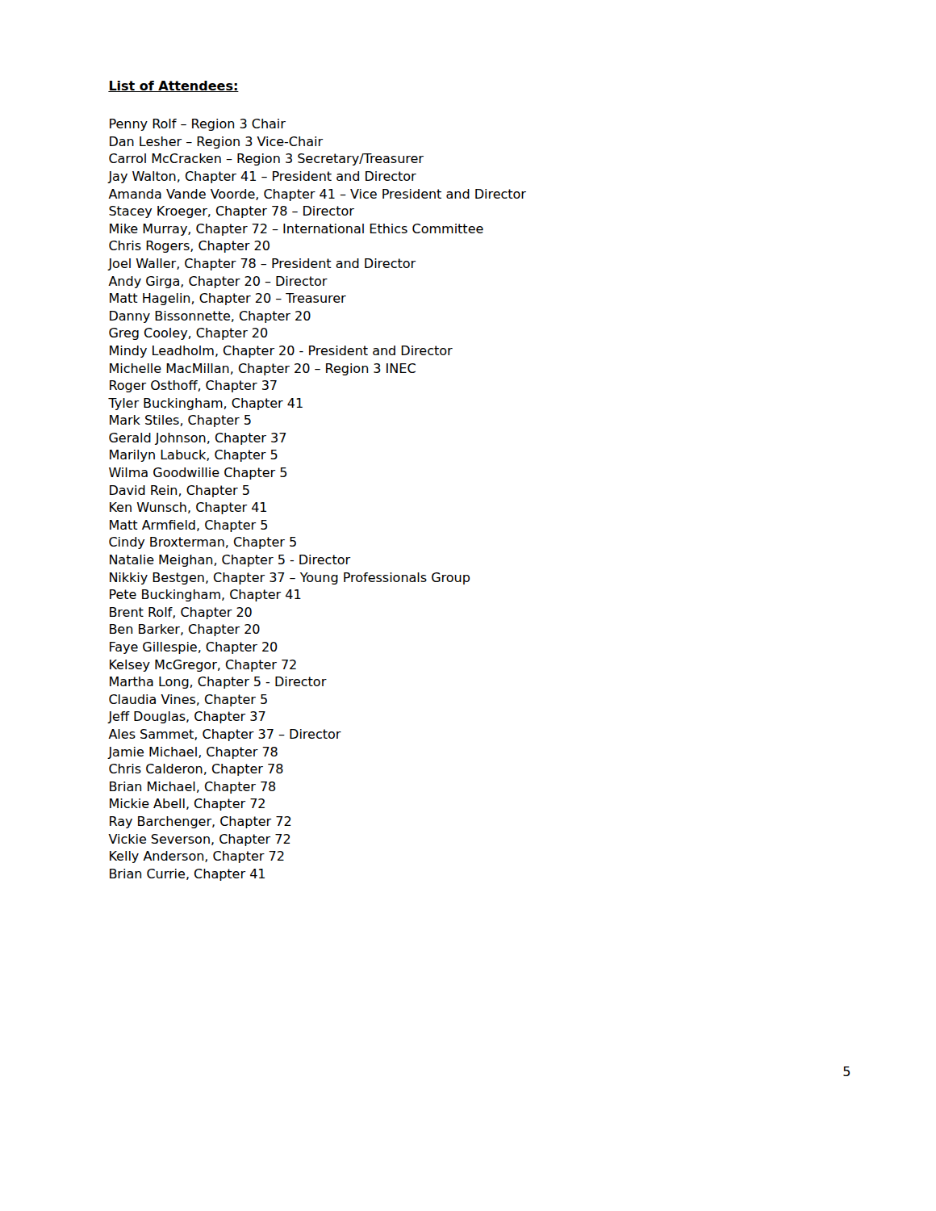List of Attendees:
Penny Rolf – Region 3 Chair
Dan Lesher – Region 3 Vice-Chair
Carrol McCracken – Region 3 Secretary/Treasurer
Jay Walton, Chapter 41 – President and Director
Amanda Vande Voorde, Chapter 41 – Vice President and Director
Stacey Kroeger, Chapter 78 – Director
Mike Murray, Chapter 72 – International Ethics Committee
Chris Rogers, Chapter 20
Joel Waller, Chapter 78 – President and Director
Andy Girga, Chapter 20 – Director
Matt Hagelin, Chapter 20 – Treasurer
Danny Bissonnette, Chapter 20
Greg Cooley, Chapter 20
Mindy Leadholm, Chapter 20 - President and Director
Michelle MacMillan, Chapter 20 – Region 3 INEC
Roger Osthoff, Chapter 37
Tyler Buckingham, Chapter 41
Mark Stiles, Chapter 5
Gerald Johnson, Chapter 37
Marilyn Labuck, Chapter 5
Wilma Goodwillie Chapter 5
David Rein, Chapter 5
Ken Wunsch, Chapter 41
Matt Armfield, Chapter 5
Cindy Broxterman, Chapter 5
Natalie Meighan, Chapter 5 - Director
Nikkiy Bestgen, Chapter 37 – Young Professionals Group
Pete Buckingham, Chapter 41
Brent Rolf, Chapter 20
Ben Barker, Chapter 20
Faye Gillespie, Chapter 20
Kelsey McGregor, Chapter 72
Martha Long, Chapter 5 - Director
Claudia Vines, Chapter 5
Jeff Douglas, Chapter 37
Ales Sammet, Chapter 37 – Director
Jamie Michael, Chapter 78
Chris Calderon, Chapter 78
Brian Michael, Chapter 78
Mickie Abell, Chapter 72
Ray Barchenger, Chapter 72
Vickie Severson, Chapter 72
Kelly Anderson, Chapter 72
Brian Currie, Chapter 41
5